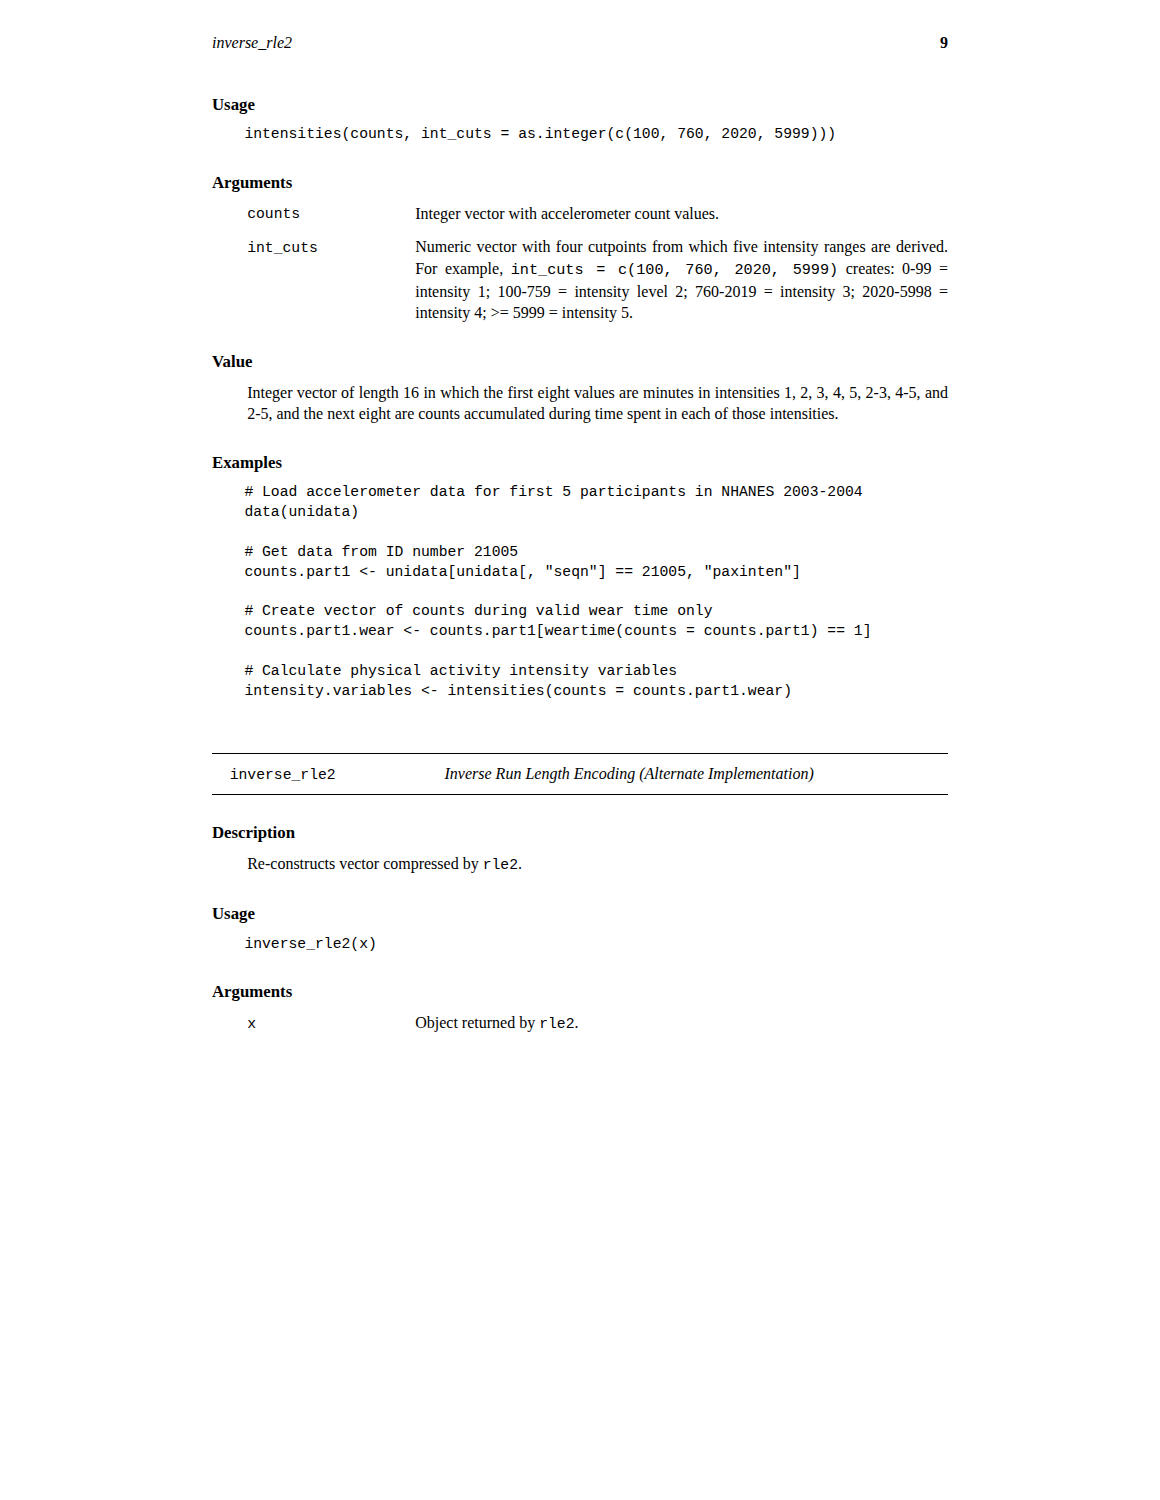inverse_rle2 9
Usage
intensities(counts, int_cuts = as.integer(c(100, 760, 2020, 5999)))
Arguments
counts
Integer vector with accelerometer count values.
int_cuts
Numeric vector with four cutpoints from which five intensity ranges are derived. For example, int_cuts = c(100, 760, 2020, 5999) creates: 0-99 = intensity 1; 100-759 = intensity level 2; 760-2019 = intensity 3; 2020-5998 = intensity 4; >= 5999 = intensity 5.
Value
Integer vector of length 16 in which the first eight values are minutes in intensities 1, 2, 3, 4, 5, 2-3, 4-5, and 2-5, and the next eight are counts accumulated during time spent in each of those intensities.
Examples
# Load accelerometer data for first 5 participants in NHANES 2003-2004
data(unidata)

# Get data from ID number 21005
counts.part1 <- unidata[unidata[, "seqn"] == 21005, "paxinten"]

# Create vector of counts during valid wear time only
counts.part1.wear <- counts.part1[weartime(counts = counts.part1) == 1]

# Calculate physical activity intensity variables
intensity.variables <- intensities(counts = counts.part1.wear)
inverse_rle2 Inverse Run Length Encoding (Alternate Implementation)
Description
Re-constructs vector compressed by rle2.
Usage
inverse_rle2(x)
Arguments
x
Object returned by rle2.